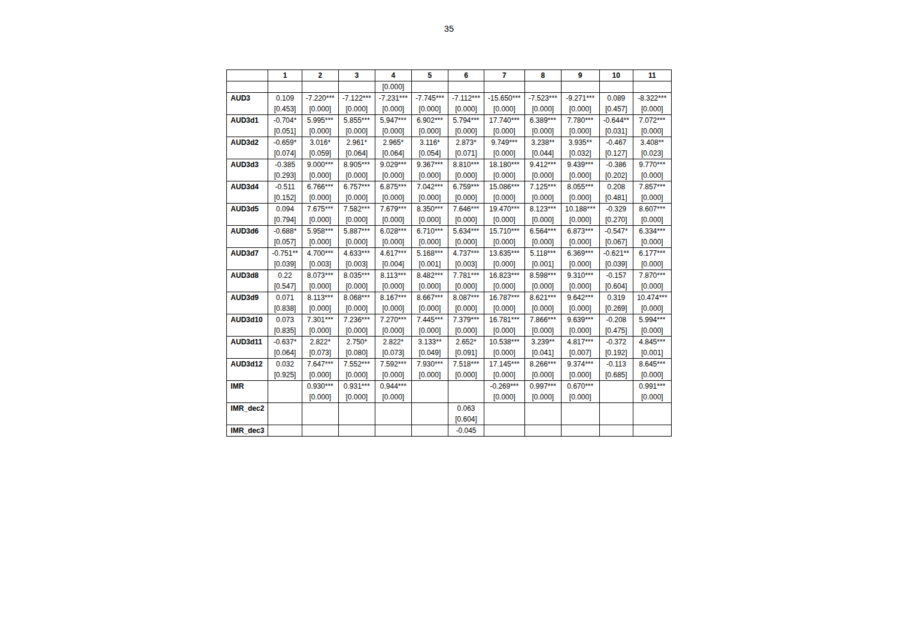35
| | 1 | 2 | 3 | 4 | 5 | 6 | 7 | 8 | 9 | 10 | 11 |
| --- | --- | --- | --- | --- | --- | --- | --- | --- | --- | --- | --- |
| | | | | [0.000] | | | | | | | |
| AUD3 | 0.109 | -7.220*** | -7.122*** | -7.231*** | -7.745*** | -7.112*** | -15.650*** | -7.523*** | -9.271*** | 0.089 | -8.322*** |
| | [0.453] | [0.000] | [0.000] | [0.000] | [0.000] | [0.000] | [0.000] | [0.000] | [0.000] | [0.457] | [0.000] |
| AUD3d1 | -0.704* | 5.995*** | 5.855*** | 5.947*** | 6.902*** | 5.794*** | 17.740*** | 6.389*** | 7.780*** | -0.644** | 7.072*** |
| | [0.051] | [0.000] | [0.000] | [0.000] | [0.000] | [0.000] | [0.000] | [0.000] | [0.000] | [0.031] | [0.000] |
| AUD3d2 | -0.659* | 3.016* | 2.961* | 2.965* | 3.116* | 2.873* | 9.749*** | 3.238** | 3.935** | -0.467 | 3.408** |
| | [0.074] | [0.059] | [0.064] | [0.064] | [0.054] | [0.071] | [0.000] | [0.044] | [0.032] | [0.127] | [0.023] |
| AUD3d3 | -0.385 | 9.000*** | 8.905*** | 9.029*** | 9.367*** | 8.810*** | 18.180*** | 9.412*** | 9.439*** | -0.386 | 9.770*** |
| | [0.293] | [0.000] | [0.000] | [0.000] | [0.000] | [0.000] | [0.000] | [0.000] | [0.000] | [0.202] | [0.000] |
| AUD3d4 | -0.511 | 6.766*** | 6.757*** | 6.875*** | 7.042*** | 6.759*** | 15.086*** | 7.125*** | 8.055*** | 0.208 | 7.857*** |
| | [0.152] | [0.000] | [0.000] | [0.000] | [0.000] | [0.000] | [0.000] | [0.000] | [0.000] | [0.481] | [0.000] |
| AUD3d5 | 0.094 | 7.675*** | 7.582*** | 7.679*** | 8.350*** | 7.646*** | 19.470*** | 8.123*** | 10.188*** | -0.329 | 8.607*** |
| | [0.794] | [0.000] | [0.000] | [0.000] | [0.000] | [0.000] | [0.000] | [0.000] | [0.000] | [0.270] | [0.000] |
| AUD3d6 | -0.688* | 5.958*** | 5.887*** | 6.028*** | 6.710*** | 5.634*** | 15.710*** | 6.564*** | 6.873*** | -0.547* | 6.334*** |
| | [0.057] | [0.000] | [0.000] | [0.000] | [0.000] | [0.000] | [0.000] | [0.000] | [0.000] | [0.067] | [0.000] |
| AUD3d7 | -0.751** | 4.700*** | 4.633*** | 4.617*** | 5.168*** | 4.737*** | 13.635*** | 5.118*** | 6.369*** | -0.621** | 6.177*** |
| | [0.039] | [0.003] | [0.003] | [0.004] | [0.001] | [0.003] | [0.000] | [0.001] | [0.000] | [0.039] | [0.000] |
| AUD3d8 | 0.22 | 8.073*** | 8.035*** | 8.113*** | 8.482*** | 7.781*** | 16.823*** | 8.598*** | 9.310*** | -0.157 | 7.870*** |
| | [0.547] | [0.000] | [0.000] | [0.000] | [0.000] | [0.000] | [0.000] | [0.000] | [0.000] | [0.604] | [0.000] |
| AUD3d9 | 0.071 | 8.113*** | 8.068*** | 8.167*** | 8.667*** | 8.087*** | 16.787*** | 8.621*** | 9.642*** | 0.319 | 10.474*** |
| | [0.838] | [0.000] | [0.000] | [0.000] | [0.000] | [0.000] | [0.000] | [0.000] | [0.000] | [0.269] | [0.000] |
| AUD3d10 | 0.073 | 7.301*** | 7.236*** | 7.270*** | 7.445*** | 7.379*** | 16.781*** | 7.866*** | 9.639*** | -0.208 | 5.994*** |
| | [0.835] | [0.000] | [0.000] | [0.000] | [0.000] | [0.000] | [0.000] | [0.000] | [0.000] | [0.475] | [0.000] |
| AUD3d11 | -0.637* | 2.822* | 2.750* | 2.822* | 3.133** | 2.652* | 10.538*** | 3.239** | 4.817*** | -0.372 | 4.845*** |
| | [0.064] | [0.073] | [0.080] | [0.073] | [0.049] | [0.091] | [0.000] | [0.041] | [0.007] | [0.192] | [0.001] |
| AUD3d12 | 0.032 | 7.647*** | 7.552*** | 7.592*** | 7.930*** | 7.518*** | 17.145*** | 8.266*** | 9.374*** | -0.113 | 8.645*** |
| | [0.925] | [0.000] | [0.000] | [0.000] | [0.000] | [0.000] | [0.000] | [0.000] | [0.000] | [0.685] | [0.000] |
| IMR | | 0.930*** | 0.931*** | 0.944*** | | | -0.269*** | 0.997*** | 0.670*** | | 0.991*** |
| | | [0.000] | [0.000] | [0.000] | | | [0.000] | [0.000] | [0.000] | | [0.000] |
| IMR_dec2 | | | | | | 0.063 | | | | | |
| | | | | | | [0.604] | | | | | |
| IMR_dec3 | | | | | | -0.045 | | | | | |